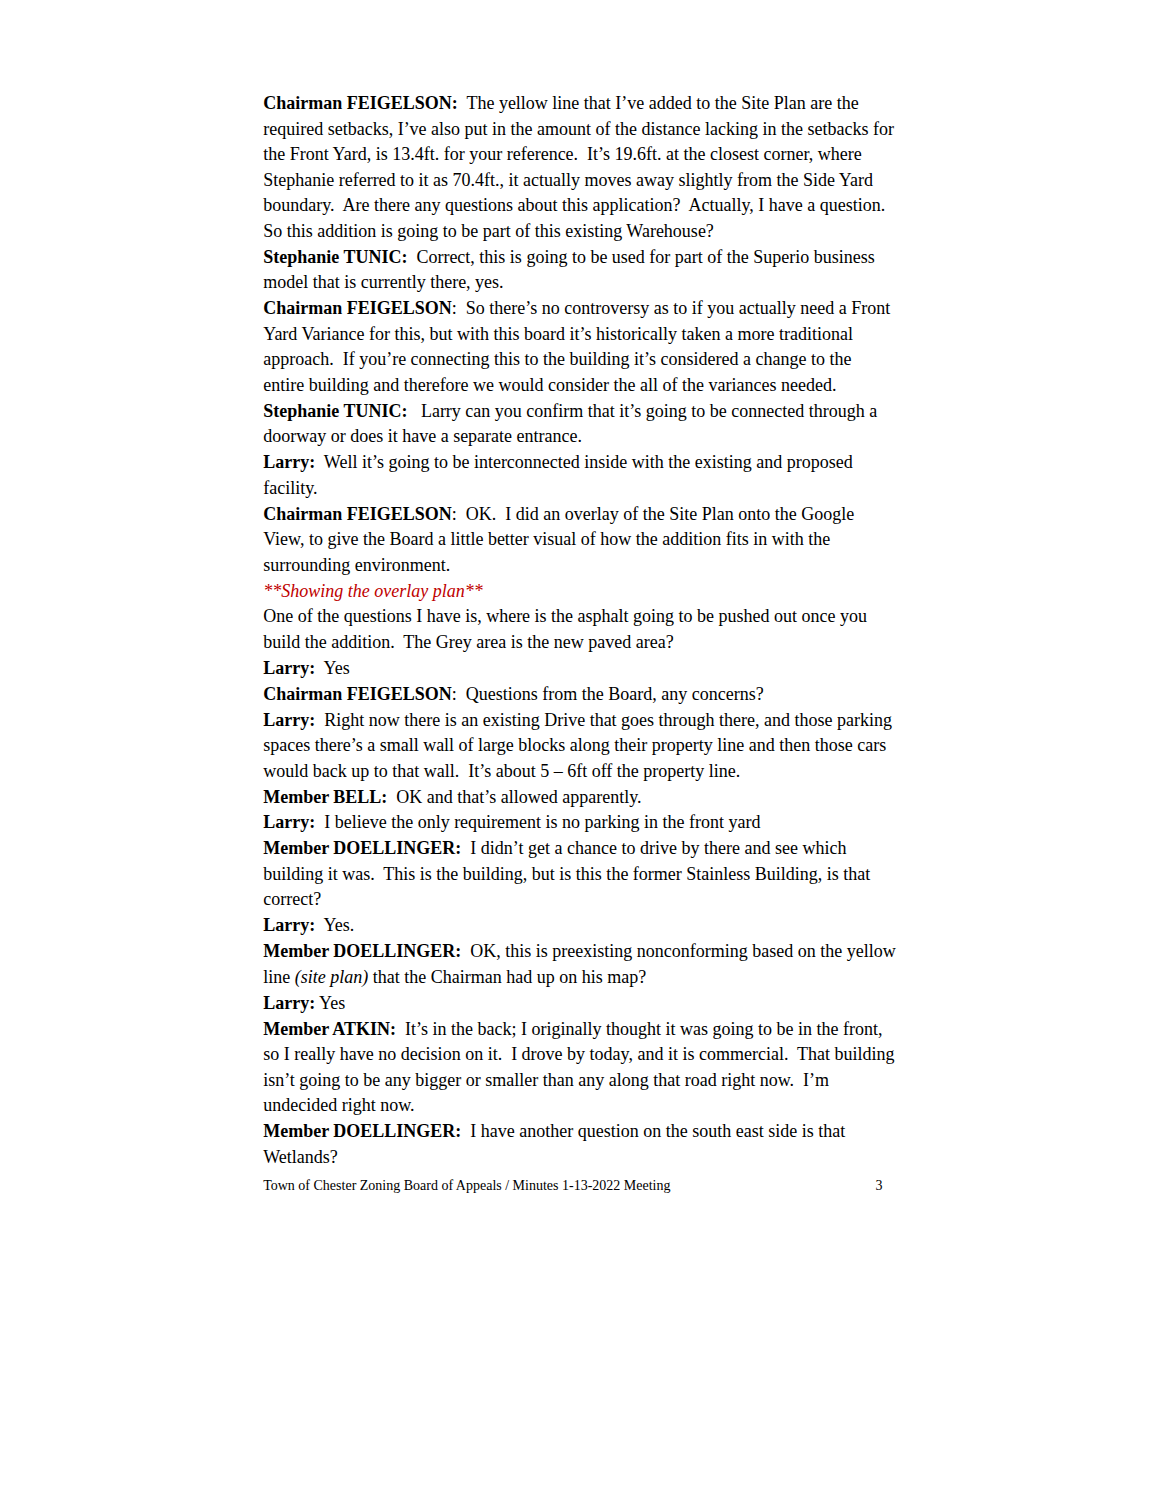Chairman FEIGELSON: The yellow line that I’ve added to the Site Plan are the required setbacks, I’ve also put in the amount of the distance lacking in the setbacks for the Front Yard, is 13.4ft. for your reference. It’s 19.6ft. at the closest corner, where Stephanie referred to it as 70.4ft., it actually moves away slightly from the Side Yard boundary. Are there any questions about this application? Actually, I have a question. So this addition is going to be part of this existing Warehouse?
Stephanie TUNIC: Correct, this is going to be used for part of the Superio business model that is currently there, yes.
Chairman FEIGELSON: So there’s no controversy as to if you actually need a Front Yard Variance for this, but with this board it’s historically taken a more traditional approach. If you’re connecting this to the building it’s considered a change to the entire building and therefore we would consider the all of the variances needed.
Stephanie TUNIC: Larry can you confirm that it’s going to be connected through a doorway or does it have a separate entrance.
Larry: Well it’s going to be interconnected inside with the existing and proposed facility.
Chairman FEIGELSON: OK. I did an overlay of the Site Plan onto the Google View, to give the Board a little better visual of how the addition fits in with the surrounding environment.
**Showing the overlay plan**
One of the questions I have is, where is the asphalt going to be pushed out once you build the addition. The Grey area is the new paved area?
Larry: Yes
Chairman FEIGELSON: Questions from the Board, any concerns?
Larry: Right now there is an existing Drive that goes through there, and those parking spaces there’s a small wall of large blocks along their property line and then those cars would back up to that wall. It’s about 5 – 6ft off the property line.
Member BELL: OK and that’s allowed apparently.
Larry: I believe the only requirement is no parking in the front yard
Member DOELLINGER: I didn’t get a chance to drive by there and see which building it was. This is the building, but is this the former Stainless Building, is that correct?
Larry: Yes.
Member DOELLINGER: OK, this is preexisting nonconforming based on the yellow line (site plan) that the Chairman had up on his map?
Larry: Yes
Member ATKIN: It’s in the back; I originally thought it was going to be in the front, so I really have no decision on it. I drove by today, and it is commercial. That building isn’t going to be any bigger or smaller than any along that road right now. I’m undecided right now.
Member DOELLINGER: I have another question on the south east side is that Wetlands?
Town of Chester Zoning Board of Appeals / Minutes 1-13-2022 Meeting 3